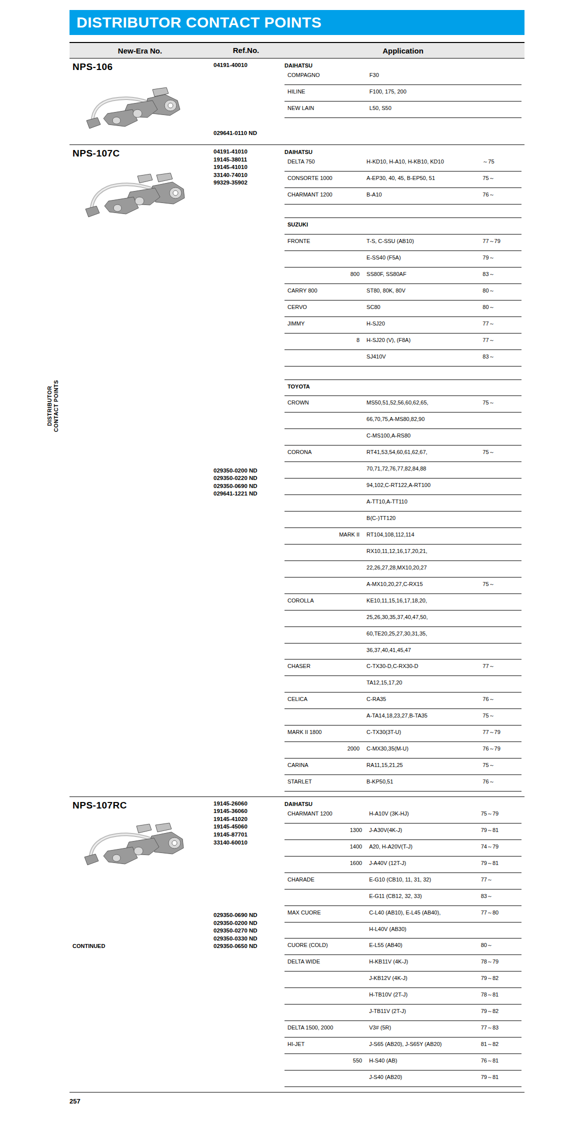DISTRIBUTOR CONTACT POINTS
DISTRIBUTOR
CONTACT POINTS
| New-Era No. | Ref.No. | Application |
| --- | --- | --- |
| NPS-106 | 04191-40010 029641-0110 ND | DAIHATSU / COMPAGNO / F30 / / / HILINE / F100, 175, 200 / / / NEW LAIN / L50, S50 / / |
| NPS-107C | 04191-41010 19145-38011 19145-41010 33140-74010 99329-35902 029350-0200 ND 029350-0220 ND 029350-0690 ND 029641-1221 ND | DAIHATSU / DELTA 750 / H-KD10, H-A10, H-KB10, KD10 / ～75 / / CONSORTE 1000 / A-EP30, 40, 45, B-EP50, 51 / 75～ / / CHARMANT 1200 / B-A10 / 76～ / / SUZUKI / / FRONTE / T-S, C-SSU (AB10) / 77～79 / / / E-SS40 (F5A) / 79～ / / 800 / SS80F, SS80AF / 83～ / / CARRY 800 / ST80, 80K, 80V / 80～ / / CERVO / SC80 / 80～ / / JIMMY / H-SJ20 / 77～ / / 8 / H-SJ20 (V), (F8A) / 77～ / / / SJ410V / 83～ / / TOYOTA / / CROWN / MS50,51,52,56,60,62,65, / 75～ / / / 66,70,75,A-MS80,82,90 / / / / C-MS100,A-RS80 / / / CORONA / RT41,53,54,60,61,62,67, / 75～ / / / 70,71,72,76,77,82,84,88 / / / / 94,102,C-RT122,A-RT100 / / / / A-TT10,A-TT110 / / / / B(C-)TT120 / / / MARK II / RT104,108,112,114 / / / / RX10,11,12,16,17,20,21, / / / / 22,26,27,28,MX10,20,27 / / / / A-MX10,20,27,C-RX15 / 75～ / / COROLLA / KE10,11,15,16,17,18,20, / / / / 25,26,30,35,37,40,47,50, / / / / 60,TE20,25,27,30,31,35, / / / / 36,37,40,41,45,47 / / / CHASER / C-TX30-D,C-RX30-D / 77～ / / / TA12,15,17,20 / / / CELICA / C-RA35 / 76～ / / / A-TA14,18,23,27,B-TA35 / 75～ / / MARK II 1800 / C-TX30(3T-U) / 77～79 / / 2000 / C-MX30,35(M-U) / 76～79 / / CARINA / RA11,15,21,25 / 75～ / / STARLET / B-KP50,51 / 76～ / |
| NPS-107RC CONTINUED | 19145-26060 19145-36060 19145-41020 19145-45060 19145-87701 33140-60010 029350-0690 ND 029350-0200 ND 029350-0270 ND 029350-0330 ND 029350-0650 ND | DAIHATSU / CHARMANT 1200 / H-A10V (3K-HJ) / 75～79 / / 1300 / J-A30V(4K-J) / 79～81 / / 1400 / A20, H-A20V(T-J) / 74～79 / / 1600 / J-A40V (12T-J) / 79～81 / / CHARADE / E-G10 (CB10, 11, 31, 32) / 77～ / / / E-G11 (CB12, 32, 33) / 83～ / / MAX CUORE / C-L40 (AB10), E-L45 (AB40), / 77～80 / / / H-L40V (AB30) / / / CUORE (COLD) / E-L55 (AB40) / 80～ / / DELTA WIDE / H-KB11V (4K-J) / 78～79 / / / J-KB12V (4K-J) / 79～82 / / / H-TB10V (2T-J) / 78～81 / / / J-TB11V (2T-J) / 79～82 / / DELTA 1500, 2000 / V3# (5R) / 77～83 / / HI-JET / J-S65 (AB20), J-S65Y (AB20) / 81～82 / / 550 / H-S40 (AB) / 76～81 / / / J-S40 (AB20) / 79～81 / |
257